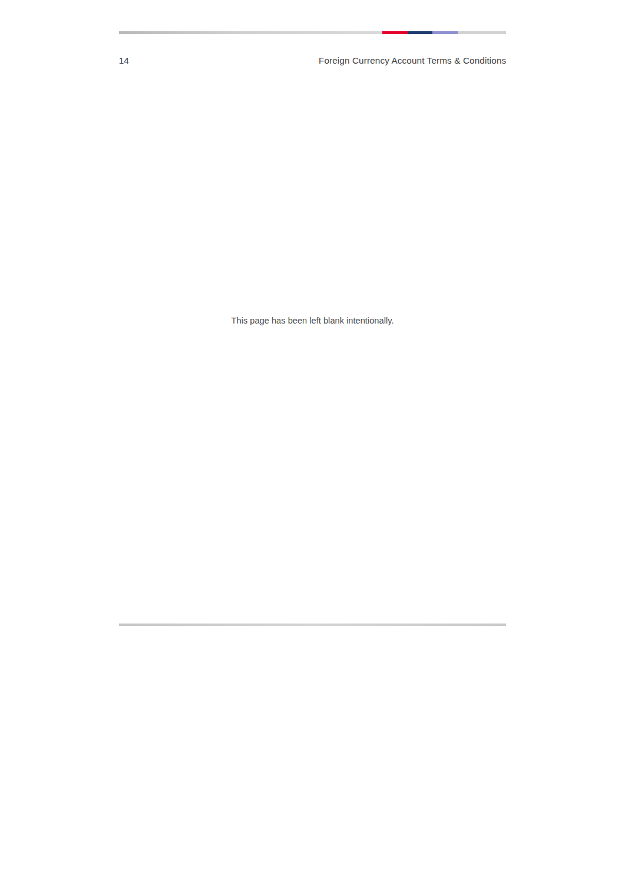14 Foreign Currency Account Terms & Conditions
This page has been left blank intentionally.